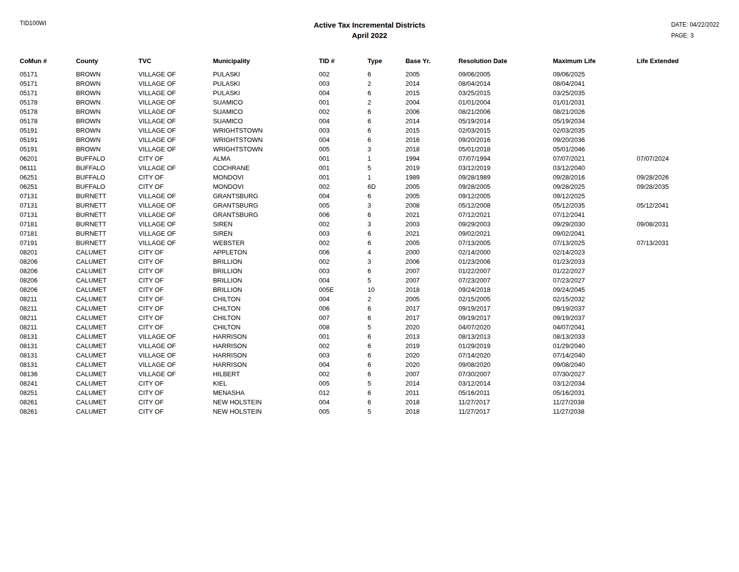TID100WI
Active Tax Incremental Districts
April 2022
DATE: 04/22/2022
PAGE: 3
| CoMun # | County | TVC | Municipality | TID # | Type | Base Yr. | Resolution Date | Maximum Life | Life Extended |
| --- | --- | --- | --- | --- | --- | --- | --- | --- | --- |
| 05171 | BROWN | VILLAGE OF | PULASKI | 002 | 6 | 2005 | 09/06/2005 | 09/06/2025 | |
| 05171 | BROWN | VILLAGE OF | PULASKI | 003 | 2 | 2014 | 08/04/2014 | 08/04/2041 | |
| 05171 | BROWN | VILLAGE OF | PULASKI | 004 | 6 | 2015 | 03/25/2015 | 03/25/2035 | |
| 05178 | BROWN | VILLAGE OF | SUAMICO | 001 | 2 | 2004 | 01/01/2004 | 01/01/2031 | |
| 05178 | BROWN | VILLAGE OF | SUAMICO | 002 | 6 | 2006 | 08/21/2006 | 08/21/2026 | |
| 05178 | BROWN | VILLAGE OF | SUAMICO | 004 | 6 | 2014 | 05/19/2014 | 05/19/2034 | |
| 05191 | BROWN | VILLAGE OF | WRIGHTSTOWN | 003 | 6 | 2015 | 02/03/2015 | 02/03/2035 | |
| 05191 | BROWN | VILLAGE OF | WRIGHTSTOWN | 004 | 6 | 2016 | 09/20/2016 | 09/20/2036 | |
| 05191 | BROWN | VILLAGE OF | WRIGHTSTOWN | 005 | 3 | 2018 | 05/01/2018 | 05/01/2046 | |
| 06201 | BUFFALO | CITY OF | ALMA | 001 | 1 | 1994 | 07/07/1994 | 07/07/2021 | 07/07/2024 |
| 06111 | BUFFALO | VILLAGE OF | COCHRANE | 001 | 5 | 2019 | 03/12/2019 | 03/12/2040 | |
| 06251 | BUFFALO | CITY OF | MONDOVI | 001 | 1 | 1989 | 09/28/1989 | 09/28/2016 | 09/28/2026 |
| 06251 | BUFFALO | CITY OF | MONDOVI | 002 | 6D | 2005 | 09/28/2005 | 09/28/2025 | 09/28/2035 |
| 07131 | BURNETT | VILLAGE OF | GRANTSBURG | 004 | 6 | 2005 | 09/12/2005 | 09/12/2025 | |
| 07131 | BURNETT | VILLAGE OF | GRANTSBURG | 005 | 3 | 2008 | 05/12/2008 | 05/12/2035 | 05/12/2041 |
| 07131 | BURNETT | VILLAGE OF | GRANTSBURG | 006 | 6 | 2021 | 07/12/2021 | 07/12/2041 | |
| 07181 | BURNETT | VILLAGE OF | SIREN | 002 | 3 | 2003 | 09/29/2003 | 09/29/2030 | 09/08/2031 |
| 07181 | BURNETT | VILLAGE OF | SIREN | 003 | 6 | 2021 | 09/02/2021 | 09/02/2041 | |
| 07191 | BURNETT | VILLAGE OF | WEBSTER | 002 | 6 | 2005 | 07/13/2005 | 07/13/2025 | 07/13/2031 |
| 08201 | CALUMET | CITY OF | APPLETON | 006 | 4 | 2000 | 02/14/2000 | 02/14/2023 | |
| 08206 | CALUMET | CITY OF | BRILLION | 002 | 3 | 2006 | 01/23/2006 | 01/23/2033 | |
| 08206 | CALUMET | CITY OF | BRILLION | 003 | 6 | 2007 | 01/22/2007 | 01/22/2027 | |
| 08206 | CALUMET | CITY OF | BRILLION | 004 | 5 | 2007 | 07/23/2007 | 07/23/2027 | |
| 08206 | CALUMET | CITY OF | BRILLION | 005E | 10 | 2018 | 09/24/2018 | 09/24/2045 | |
| 08211 | CALUMET | CITY OF | CHILTON | 004 | 2 | 2005 | 02/15/2005 | 02/15/2032 | |
| 08211 | CALUMET | CITY OF | CHILTON | 006 | 6 | 2017 | 09/19/2017 | 09/19/2037 | |
| 08211 | CALUMET | CITY OF | CHILTON | 007 | 6 | 2017 | 09/19/2017 | 09/19/2037 | |
| 08211 | CALUMET | CITY OF | CHILTON | 008 | 5 | 2020 | 04/07/2020 | 04/07/2041 | |
| 08131 | CALUMET | VILLAGE OF | HARRISON | 001 | 6 | 2013 | 08/13/2013 | 08/13/2033 | |
| 08131 | CALUMET | VILLAGE OF | HARRISON | 002 | 6 | 2019 | 01/29/2019 | 01/29/2040 | |
| 08131 | CALUMET | VILLAGE OF | HARRISON | 003 | 6 | 2020 | 07/14/2020 | 07/14/2040 | |
| 08131 | CALUMET | VILLAGE OF | HARRISON | 004 | 6 | 2020 | 09/08/2020 | 09/08/2040 | |
| 08136 | CALUMET | VILLAGE OF | HILBERT | 002 | 6 | 2007 | 07/30/2007 | 07/30/2027 | |
| 08241 | CALUMET | CITY OF | KIEL | 005 | 5 | 2014 | 03/12/2014 | 03/12/2034 | |
| 08251 | CALUMET | CITY OF | MENASHA | 012 | 6 | 2011 | 05/16/2011 | 05/16/2031 | |
| 08261 | CALUMET | CITY OF | NEW HOLSTEIN | 004 | 6 | 2018 | 11/27/2017 | 11/27/2038 | |
| 08261 | CALUMET | CITY OF | NEW HOLSTEIN | 005 | 5 | 2018 | 11/27/2017 | 11/27/2038 | |